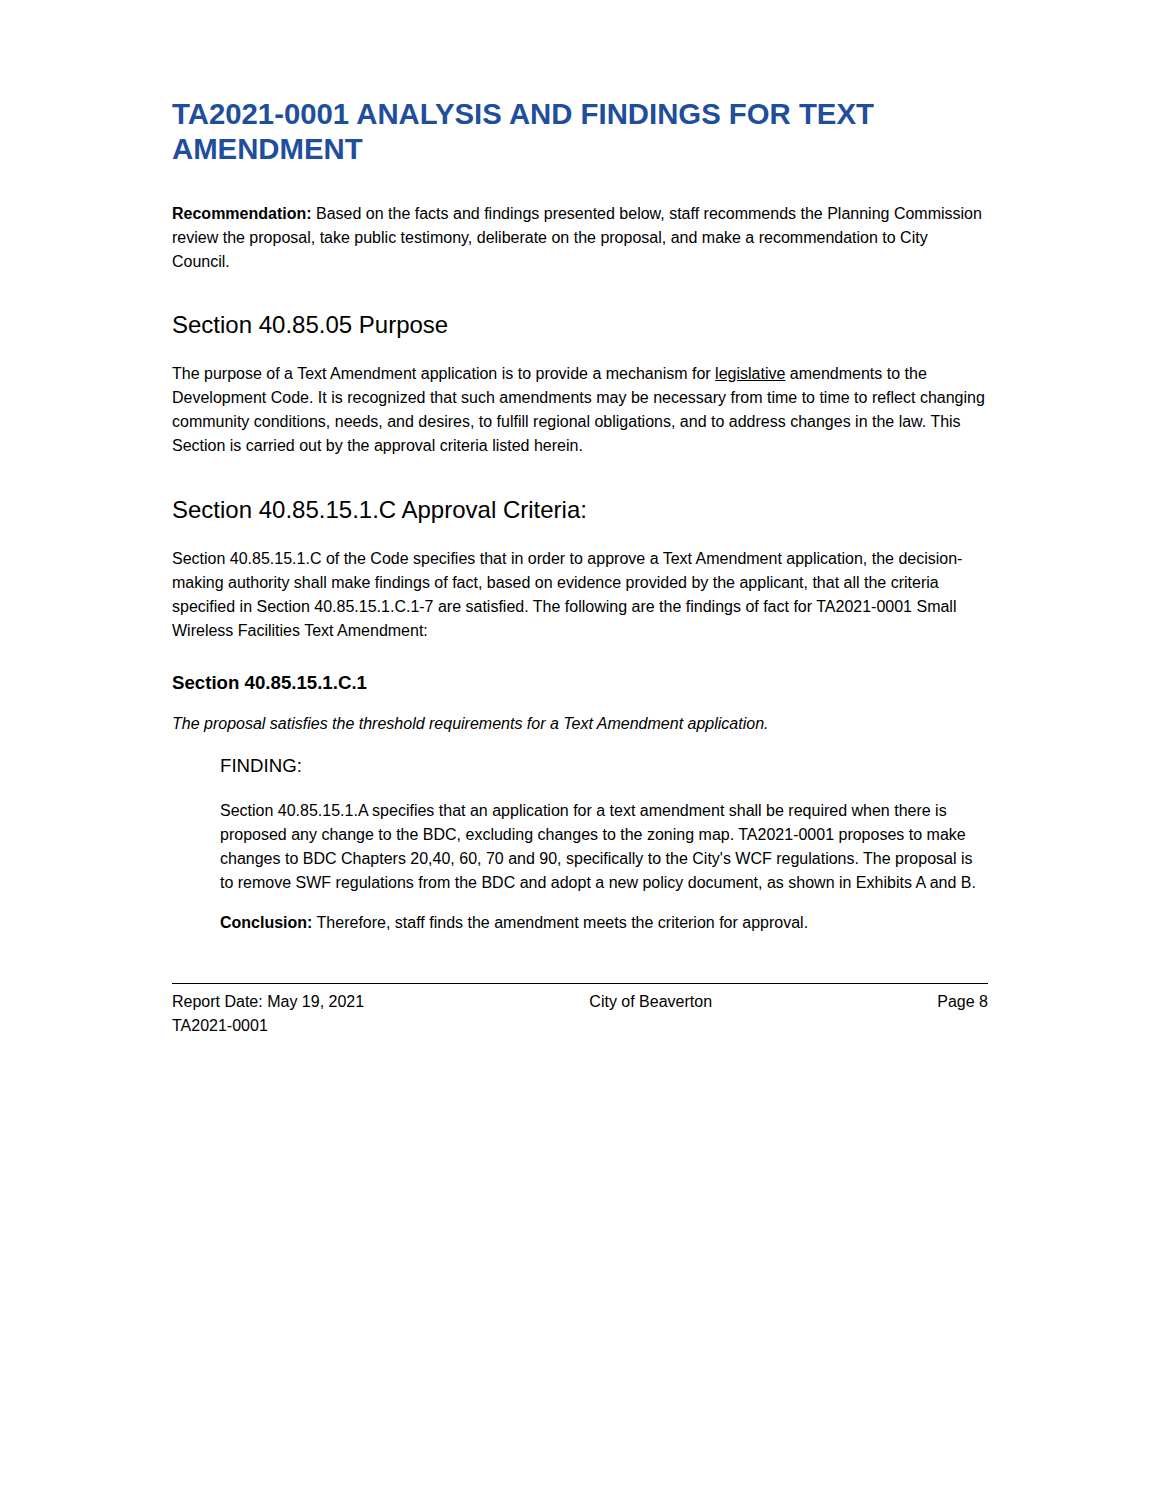TA2021-0001 ANALYSIS AND FINDINGS FOR TEXT AMENDMENT
Recommendation: Based on the facts and findings presented below, staff recommends the Planning Commission review the proposal, take public testimony, deliberate on the proposal, and make a recommendation to City Council.
Section 40.85.05 Purpose
The purpose of a Text Amendment application is to provide a mechanism for legislative amendments to the Development Code. It is recognized that such amendments may be necessary from time to time to reflect changing community conditions, needs, and desires, to fulfill regional obligations, and to address changes in the law. This Section is carried out by the approval criteria listed herein.
Section 40.85.15.1.C Approval Criteria:
Section 40.85.15.1.C of the Code specifies that in order to approve a Text Amendment application, the decision-making authority shall make findings of fact, based on evidence provided by the applicant, that all the criteria specified in Section 40.85.15.1.C.1-7 are satisfied. The following are the findings of fact for TA2021-0001 Small Wireless Facilities Text Amendment:
Section 40.85.15.1.C.1
The proposal satisfies the threshold requirements for a Text Amendment application.
FINDING:
Section 40.85.15.1.A specifies that an application for a text amendment shall be required when there is proposed any change to the BDC, excluding changes to the zoning map. TA2021-0001 proposes to make changes to BDC Chapters 20,40, 60, 70 and 90, specifically to the City's WCF regulations. The proposal is to remove SWF regulations from the BDC and adopt a new policy document, as shown in Exhibits A and B.
Conclusion: Therefore, staff finds the amendment meets the criterion for approval.
Report Date: May 19, 2021
TA2021-0001
City of Beaverton
Page 8